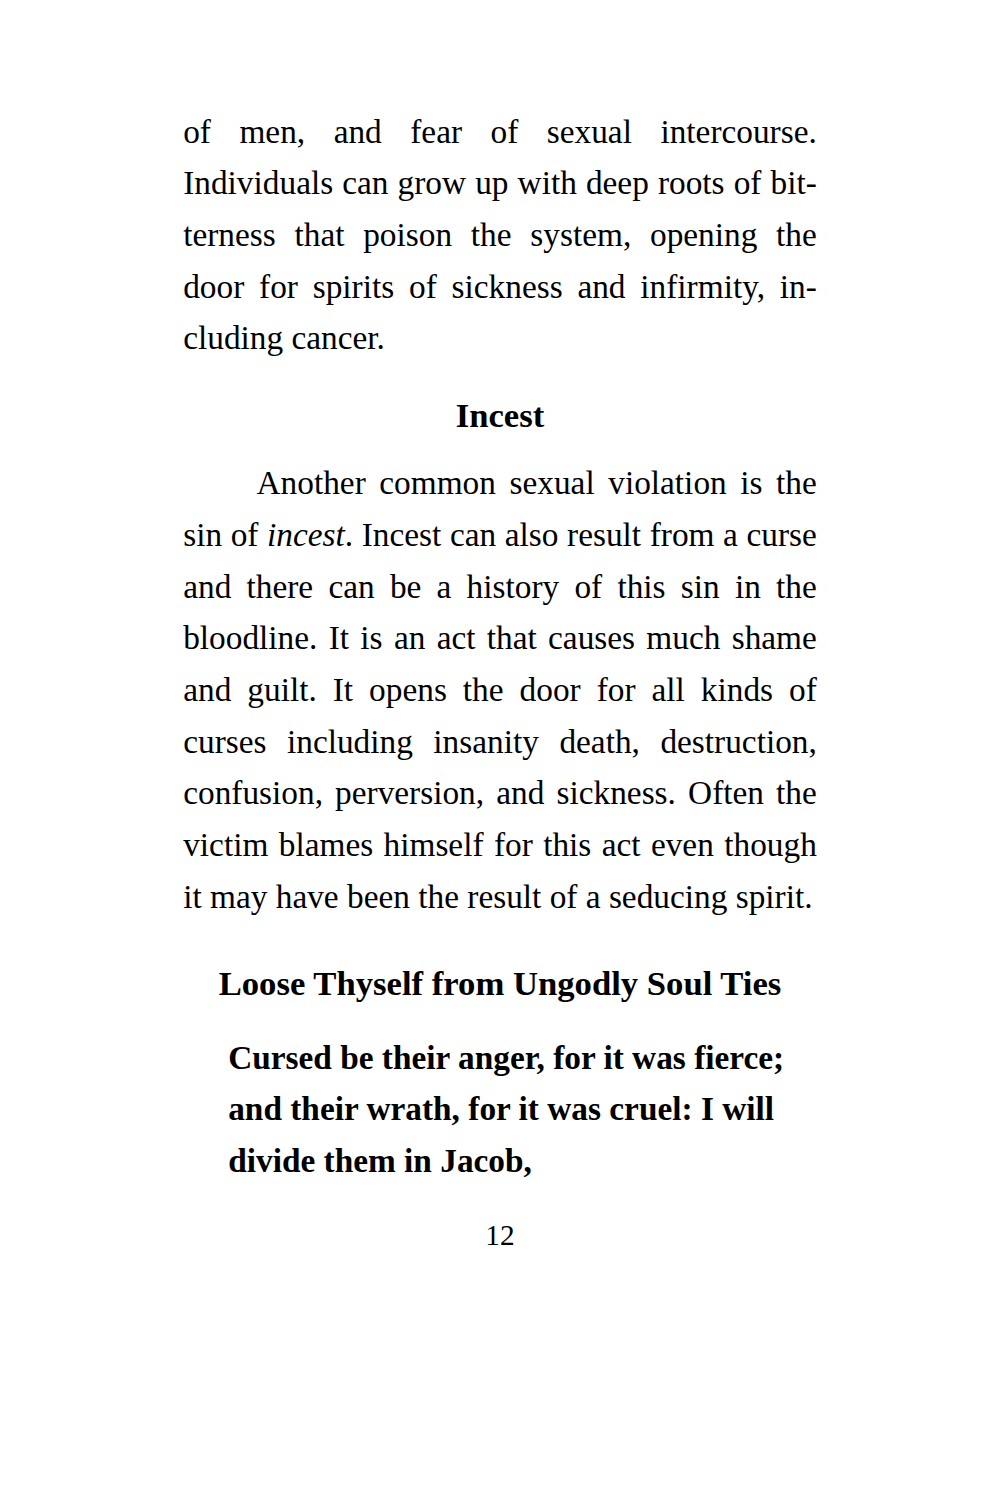of men, and fear of sexual intercourse. Individuals can grow up with deep roots of bitterness that poison the system, opening the door for spirits of sickness and infirmity, including cancer.
Incest
Another common sexual violation is the sin of incest. Incest can also result from a curse and there can be a history of this sin in the bloodline. It is an act that causes much shame and guilt. It opens the door for all kinds of curses including insanity death, destruction, confusion, perversion, and sickness. Often the victim blames himself for this act even though it may have been the result of a seducing spirit.
Loose Thyself from Ungodly Soul Ties
Cursed be their anger, for it was fierce; and their wrath, for it was cruel: I will divide them in Jacob,
12